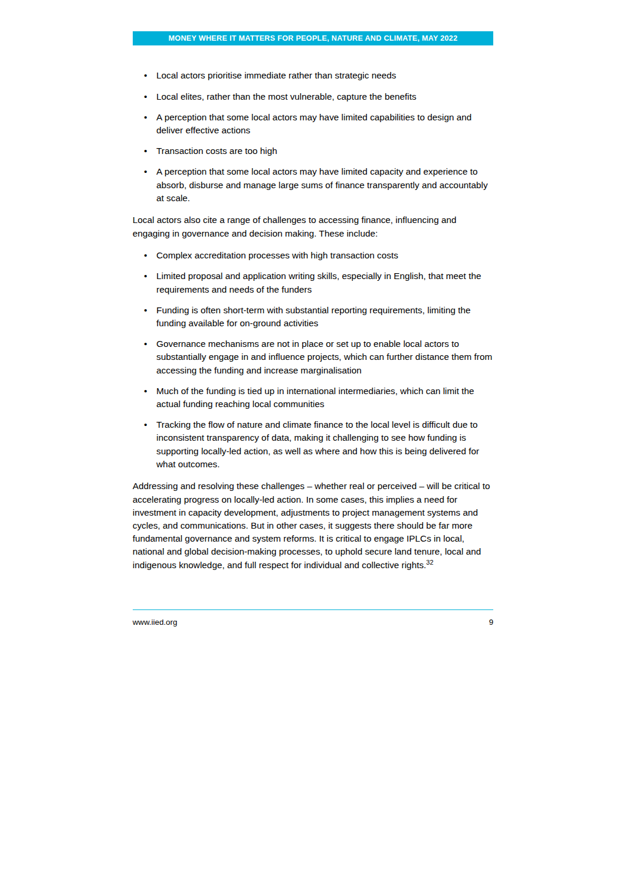MONEY WHERE IT MATTERS FOR PEOPLE, NATURE AND CLIMATE, MAY 2022
Local actors prioritise immediate rather than strategic needs
Local elites, rather than the most vulnerable, capture the benefits
A perception that some local actors may have limited capabilities to design and deliver effective actions
Transaction costs are too high
A perception that some local actors may have limited capacity and experience to absorb, disburse and manage large sums of finance transparently and accountably at scale.
Local actors also cite a range of challenges to accessing finance, influencing and engaging in governance and decision making. These include:
Complex accreditation processes with high transaction costs
Limited proposal and application writing skills, especially in English, that meet the requirements and needs of the funders
Funding is often short-term with substantial reporting requirements, limiting the funding available for on-ground activities
Governance mechanisms are not in place or set up to enable local actors to substantially engage in and influence projects, which can further distance them from accessing the funding and increase marginalisation
Much of the funding is tied up in international intermediaries, which can limit the actual funding reaching local communities
Tracking the flow of nature and climate finance to the local level is difficult due to inconsistent transparency of data, making it challenging to see how funding is supporting locally-led action, as well as where and how this is being delivered for what outcomes.
Addressing and resolving these challenges – whether real or perceived – will be critical to accelerating progress on locally-led action. In some cases, this implies a need for investment in capacity development, adjustments to project management systems and cycles, and communications. But in other cases, it suggests there should be far more fundamental governance and system reforms. It is critical to engage IPLCs in local, national and global decision-making processes, to uphold secure land tenure, local and indigenous knowledge, and full respect for individual and collective rights.32
www.iied.org 9